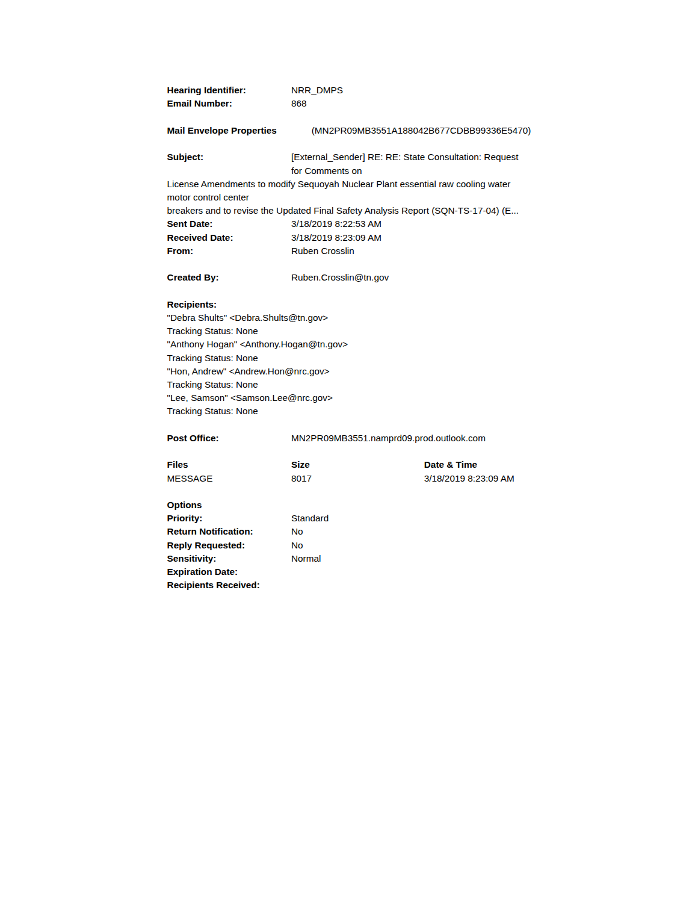| Hearing Identifier: | NRR_DMPS |
| Email Number: | 868 |
| Mail Envelope Properties | (MN2PR09MB3551A188042B677CDBB99336E5470) |
| Subject: | [External_Sender] RE: RE: State Consultation: Request for Comments on |
License Amendments to modify Sequoyah Nuclear Plant essential raw cooling water motor control center
breakers and to revise the Updated Final Safety Analysis Report (SQN-TS-17-04) (E...
| Sent Date: | 3/18/2019 8:22:53 AM |
| Received Date: | 3/18/2019 8:23:09 AM |
| From: | Ruben Crosslin |
| Created By: | Ruben.Crosslin@tn.gov |
Recipients:
"Debra Shults" <Debra.Shults@tn.gov>
Tracking Status: None
"Anthony Hogan" <Anthony.Hogan@tn.gov>
Tracking Status: None
"Hon, Andrew" <Andrew.Hon@nrc.gov>
Tracking Status: None
"Lee, Samson" <Samson.Lee@nrc.gov>
Tracking Status: None
| Post Office: | MN2PR09MB3551.namprd09.prod.outlook.com |
| Files | Size | Date & Time |
| --- | --- | --- |
| MESSAGE | 8017 | 3/18/2019 8:23:09 AM |
Options
| Priority: | Standard |
| Return Notification: | No |
| Reply Requested: | No |
| Sensitivity: | Normal |
| Expiration Date: | |
| Recipients Received: | |